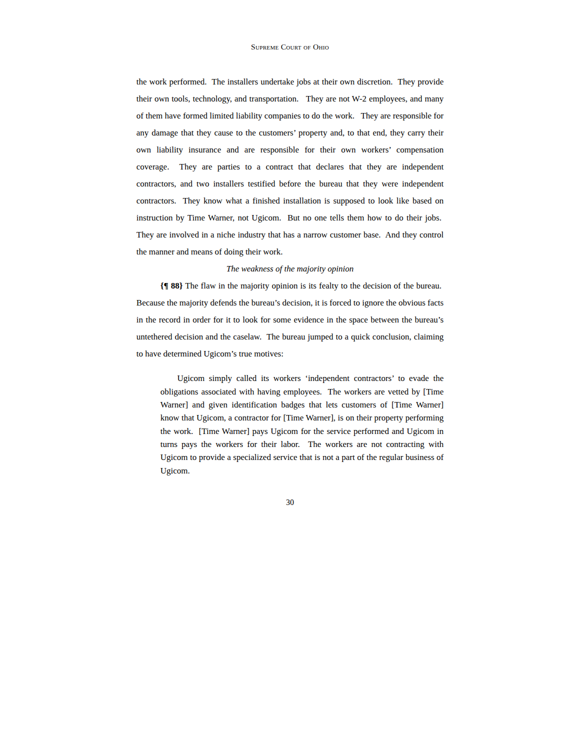Supreme Court of Ohio
the work performed. The installers undertake jobs at their own discretion. They provide their own tools, technology, and transportation. They are not W-2 employees, and many of them have formed limited liability companies to do the work. They are responsible for any damage that they cause to the customers’ property and, to that end, they carry their own liability insurance and are responsible for their own workers’ compensation coverage. They are parties to a contract that declares that they are independent contractors, and two installers testified before the bureau that they were independent contractors. They know what a finished installation is supposed to look like based on instruction by Time Warner, not Ugicom. But no one tells them how to do their jobs. They are involved in a niche industry that has a narrow customer base. And they control the manner and means of doing their work.
The weakness of the majority opinion
{¶ 88} The flaw in the majority opinion is its fealty to the decision of the bureau. Because the majority defends the bureau’s decision, it is forced to ignore the obvious facts in the record in order for it to look for some evidence in the space between the bureau’s untethered decision and the caselaw. The bureau jumped to a quick conclusion, claiming to have determined Ugicom’s true motives:
Ugicom simply called its workers ‘independent contractors’ to evade the obligations associated with having employees. The workers are vetted by [Time Warner] and given identification badges that lets customers of [Time Warner] know that Ugicom, a contractor for [Time Warner], is on their property performing the work. [Time Warner] pays Ugicom for the service performed and Ugicom in turns pays the workers for their labor. The workers are not contracting with Ugicom to provide a specialized service that is not a part of the regular business of Ugicom.
30